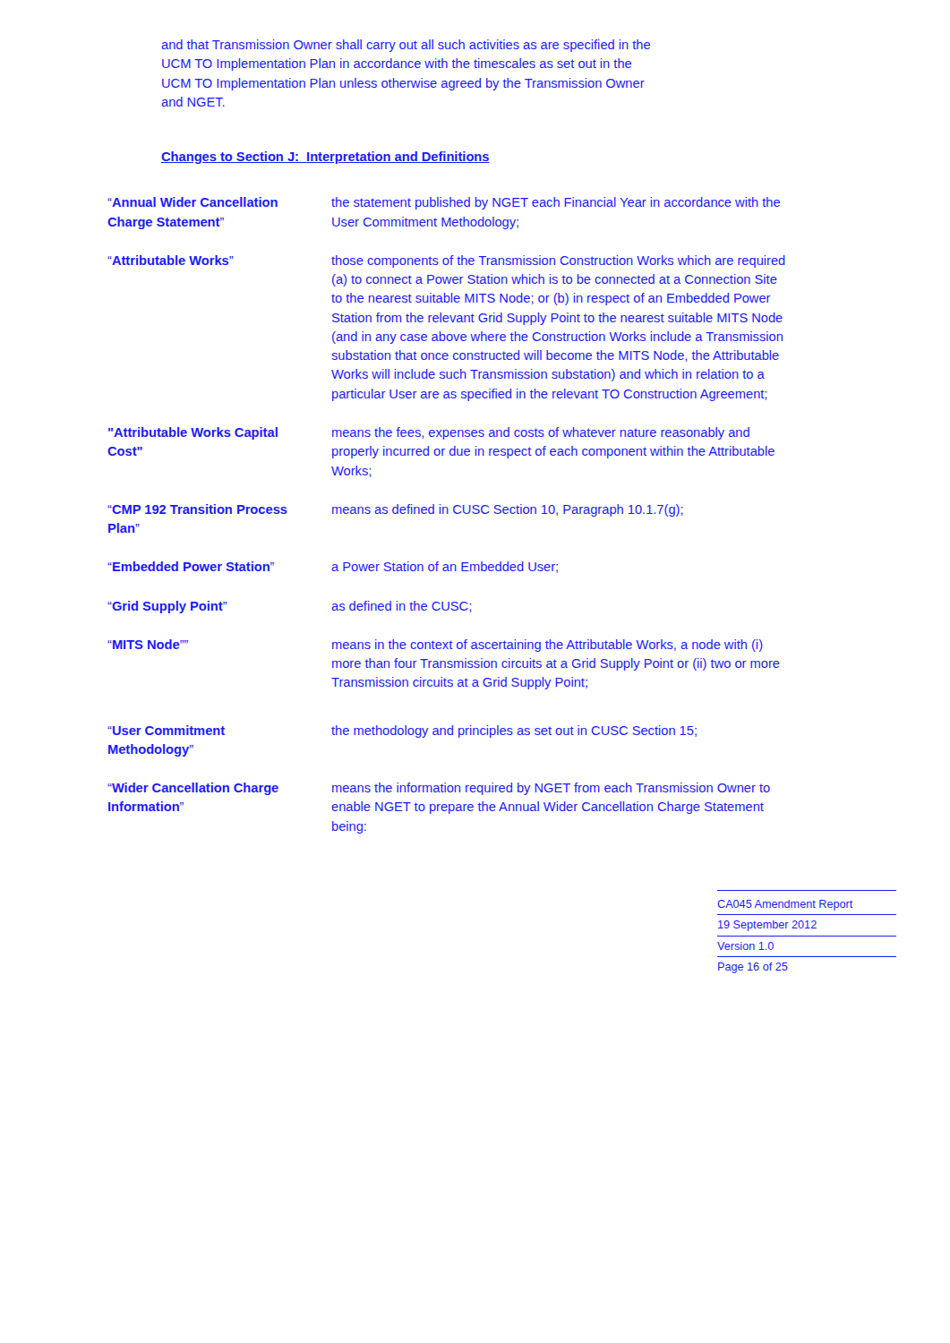and that Transmission Owner shall carry out all such activities as are specified in the UCM TO Implementation Plan in accordance with the timescales as set out in the UCM TO Implementation Plan unless otherwise agreed by the Transmission Owner and NGET.
Changes to Section J: Interpretation and Definitions
“Annual Wider Cancellation Charge Statement”
the statement published by NGET each Financial Year in accordance with the User Commitment Methodology;
“Attributable Works”
those components of the Transmission Construction Works which are required (a) to connect a Power Station which is to be connected at a Connection Site to the nearest suitable MITS Node; or (b) in respect of an Embedded Power Station from the relevant Grid Supply Point to the nearest suitable MITS Node (and in any case above where the Construction Works include a Transmission substation that once constructed will become the MITS Node, the Attributable Works will include such Transmission substation) and which in relation to a particular User are as specified in the relevant TO Construction Agreement;
"Attributable Works Capital Cost"
means the fees, expenses and costs of whatever nature reasonably and properly incurred or due in respect of each component within the Attributable Works;
“CMP 192 Transition Process Plan”
means as defined in CUSC Section 10, Paragraph 10.1.7(g);
“Embedded Power Station”
a Power Station of an Embedded User;
“Grid Supply Point”
as defined in the CUSC;
“MITS Node””
means in the context of ascertaining the Attributable Works, a node with (i) more than four Transmission circuits at a Grid Supply Point or (ii) two or more Transmission circuits at a Grid Supply Point;
“User Commitment Methodology”
the methodology and principles as set out in CUSC Section 15;
“Wider Cancellation Charge Information”
means the information required by NGET from each Transmission Owner to enable NGET to prepare the Annual Wider Cancellation Charge Statement being:
CA045 Amendment Report
19 September 2012
Version 1.0
Page 16 of 25